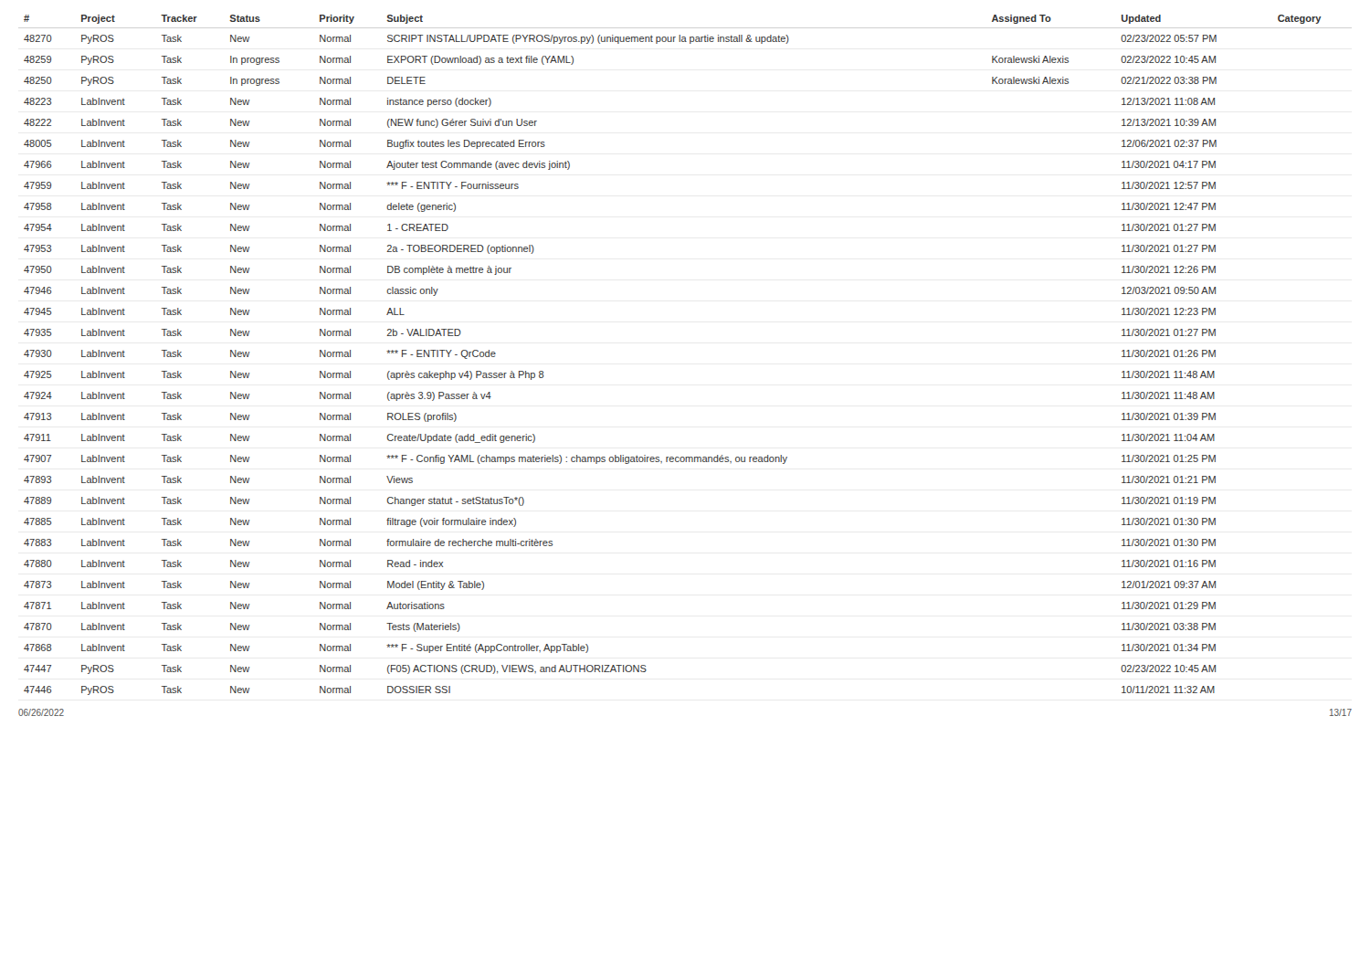| # | Project | Tracker | Status | Priority | Subject | Assigned To | Updated | Category |
| --- | --- | --- | --- | --- | --- | --- | --- | --- |
| 48270 | PyROS | Task | New | Normal | SCRIPT INSTALL/UPDATE (PYROS/pyros.py) (uniquement pour la partie install & update) | | 02/23/2022 05:57 PM | |
| 48259 | PyROS | Task | In progress | Normal | EXPORT (Download) as a text file (YAML) | Koralewski Alexis | 02/23/2022 10:45 AM | |
| 48250 | PyROS | Task | In progress | Normal | DELETE | Koralewski Alexis | 02/21/2022 03:38 PM | |
| 48223 | LabInvent | Task | New | Normal | instance perso (docker) | | 12/13/2021 11:08 AM | |
| 48222 | LabInvent | Task | New | Normal | (NEW func) Gérer Suivi d'un User | | 12/13/2021 10:39 AM | |
| 48005 | LabInvent | Task | New | Normal | Bugfix toutes les Deprecated Errors | | 12/06/2021 02:37 PM | |
| 47966 | LabInvent | Task | New | Normal | Ajouter test Commande (avec devis joint) | | 11/30/2021 04:17 PM | |
| 47959 | LabInvent | Task | New | Normal | *** F - ENTITY - Fournisseurs | | 11/30/2021 12:57 PM | |
| 47958 | LabInvent | Task | New | Normal | delete (generic) | | 11/30/2021 12:47 PM | |
| 47954 | LabInvent | Task | New | Normal | 1 - CREATED | | 11/30/2021 01:27 PM | |
| 47953 | LabInvent | Task | New | Normal | 2a - TOBEORDERED (optionnel) | | 11/30/2021 01:27 PM | |
| 47950 | LabInvent | Task | New | Normal | DB complète à mettre à jour | | 11/30/2021 12:26 PM | |
| 47946 | LabInvent | Task | New | Normal | classic only | | 12/03/2021 09:50 AM | |
| 47945 | LabInvent | Task | New | Normal | ALL | | 11/30/2021 12:23 PM | |
| 47935 | LabInvent | Task | New | Normal | 2b - VALIDATED | | 11/30/2021 01:27 PM | |
| 47930 | LabInvent | Task | New | Normal | *** F - ENTITY - QrCode | | 11/30/2021 01:26 PM | |
| 47925 | LabInvent | Task | New | Normal | (après cakephp v4) Passer à Php 8 | | 11/30/2021 11:48 AM | |
| 47924 | LabInvent | Task | New | Normal | (après 3.9) Passer à v4 | | 11/30/2021 11:48 AM | |
| 47913 | LabInvent | Task | New | Normal | ROLES (profils) | | 11/30/2021 01:39 PM | |
| 47911 | LabInvent | Task | New | Normal | Create/Update (add_edit generic) | | 11/30/2021 11:04 AM | |
| 47907 | LabInvent | Task | New | Normal | *** F - Config YAML (champs materiels) : champs obligatoires, recommandés, ou readonly | | 11/30/2021 01:25 PM | |
| 47893 | LabInvent | Task | New | Normal | Views | | 11/30/2021 01:21 PM | |
| 47889 | LabInvent | Task | New | Normal | Changer statut - setStatusTo*() | | 11/30/2021 01:19 PM | |
| 47885 | LabInvent | Task | New | Normal | filtrage (voir formulaire index) | | 11/30/2021 01:30 PM | |
| 47883 | LabInvent | Task | New | Normal | formulaire de recherche multi-critères | | 11/30/2021 01:30 PM | |
| 47880 | LabInvent | Task | New | Normal | Read - index | | 11/30/2021 01:16 PM | |
| 47873 | LabInvent | Task | New | Normal | Model (Entity & Table) | | 12/01/2021 09:37 AM | |
| 47871 | LabInvent | Task | New | Normal | Autorisations | | 11/30/2021 01:29 PM | |
| 47870 | LabInvent | Task | New | Normal | Tests (Materiels) | | 11/30/2021 03:38 PM | |
| 47868 | LabInvent | Task | New | Normal | *** F - Super Entité (AppController, AppTable) | | 11/30/2021 01:34 PM | |
| 47447 | PyROS | Task | New | Normal | (F05) ACTIONS (CRUD), VIEWS, and AUTHORIZATIONS | | 02/23/2022 10:45 AM | |
| 47446 | PyROS | Task | New | Normal | DOSSIER SSI | | 10/11/2021 11:32 AM | |
06/26/2022 13/17